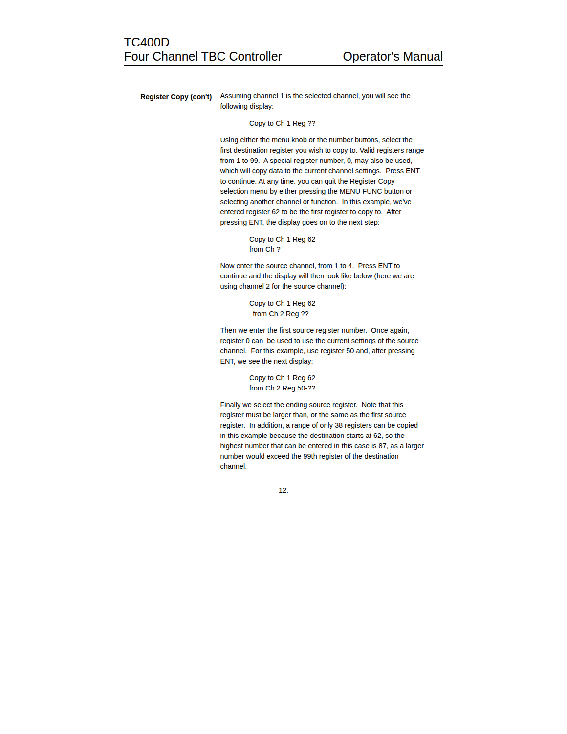TC400D
Four Channel TBC Controller
Operator's Manual
Register Copy (con't)
Assuming channel 1 is the selected channel, you will see the following display:
Copy to Ch 1 Reg ??
Using either the menu knob or the number buttons, select the first destination register you wish to copy to. Valid registers range from 1 to 99. A special register number, 0, may also be used, which will copy data to the current channel settings. Press ENT to continue. At any time, you can quit the Register Copy selection menu by either pressing the MENU FUNC button or selecting another channel or function. In this example, we've entered register 62 to be the first register to copy to. After pressing ENT, the display goes on to the next step:
Copy to Ch 1 Reg 62
from Ch ?
Now enter the source channel, from 1 to 4. Press ENT to continue and the display will then look like below (here we are using channel 2 for the source channel):
Copy to Ch 1 Reg 62
from Ch 2 Reg ??
Then we enter the first source register number. Once again, register 0 can be used to use the current settings of the source channel. For this example, use register 50 and, after pressing ENT, we see the next display:
Copy to Ch 1 Reg 62
from Ch 2 Reg 50-??
Finally we select the ending source register. Note that this register must be larger than, or the same as the first source register. In addition, a range of only 38 registers can be copied in this example because the destination starts at 62, so the highest number that can be entered in this case is 87, as a larger number would exceed the 99th register of the destination channel.
12.